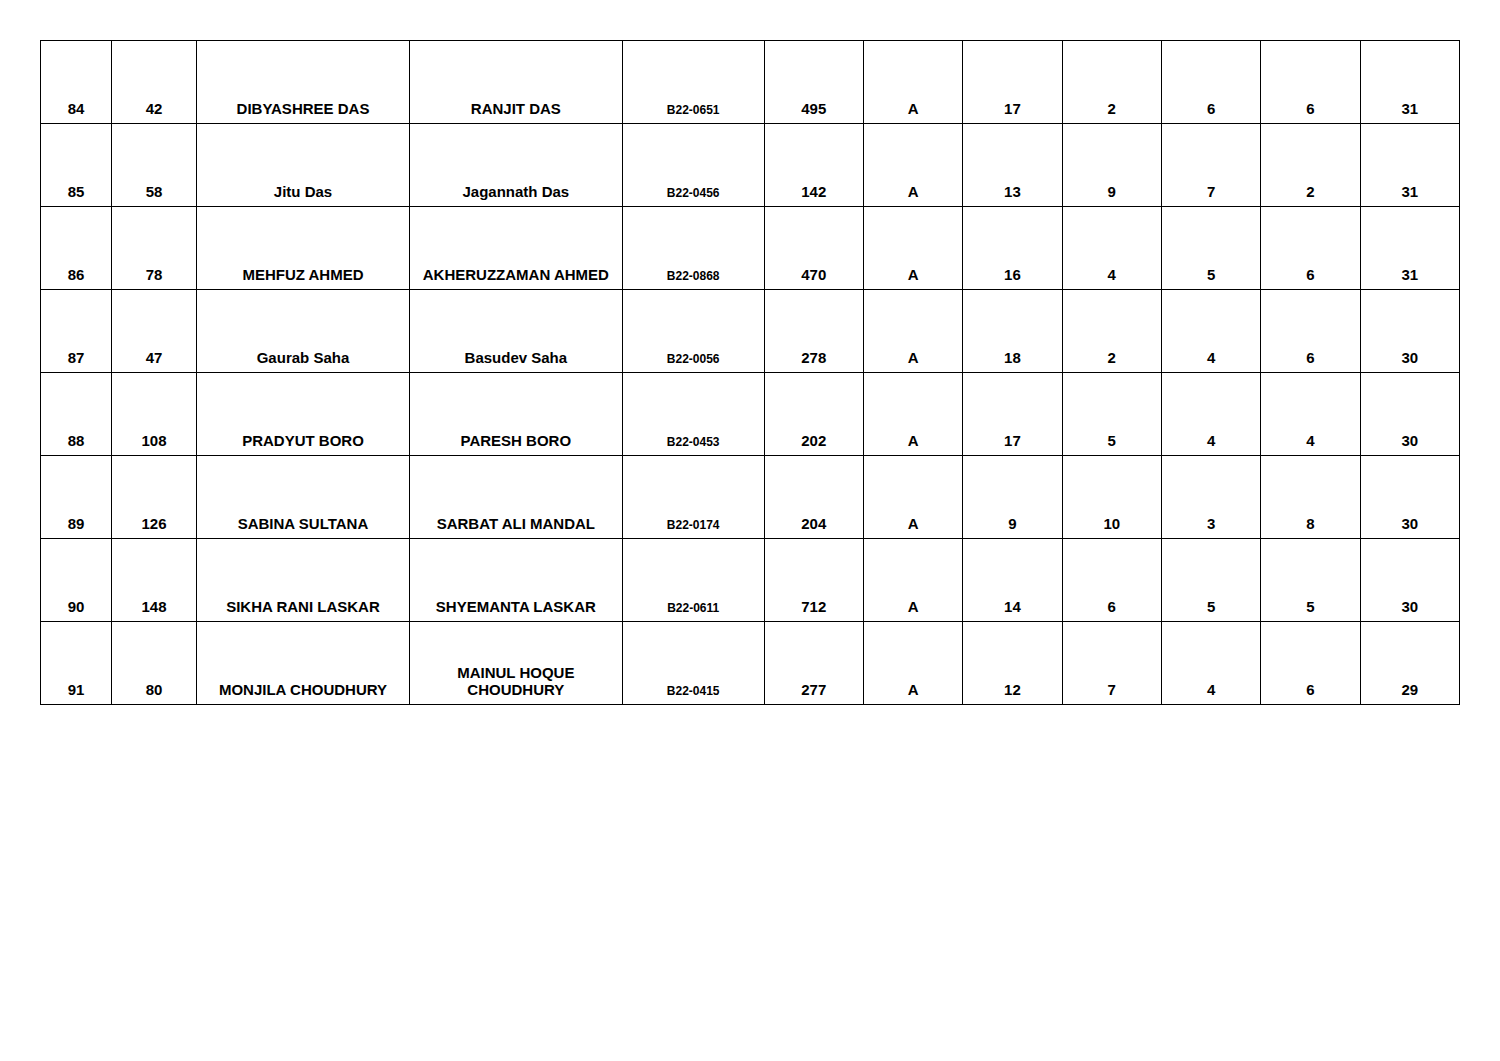| 84 | 42 | DIBYASHREE DAS | RANJIT DAS | B22-0651 | 495 | A | 17 | 2 | 6 | 6 | 31 |
| 85 | 58 | Jitu Das | Jagannath Das | B22-0456 | 142 | A | 13 | 9 | 7 | 2 | 31 |
| 86 | 78 | MEHFUZ AHMED | AKHERUZZAMAN AHMED | B22-0868 | 470 | A | 16 | 4 | 5 | 6 | 31 |
| 87 | 47 | Gaurab Saha | Basudev Saha | B22-0056 | 278 | A | 18 | 2 | 4 | 6 | 30 |
| 88 | 108 | PRADYUT BORO | PARESH BORO | B22-0453 | 202 | A | 17 | 5 | 4 | 4 | 30 |
| 89 | 126 | SABINA SULTANA | SARBAT ALI MANDAL | B22-0174 | 204 | A | 9 | 10 | 3 | 8 | 30 |
| 90 | 148 | SIKHA RANI LASKAR | SHYEMANTA LASKAR | B22-0611 | 712 | A | 14 | 6 | 5 | 5 | 30 |
| 91 | 80 | MONJILA CHOUDHURY | MAINUL HOQUE CHOUDHURY | B22-0415 | 277 | A | 12 | 7 | 4 | 6 | 29 |